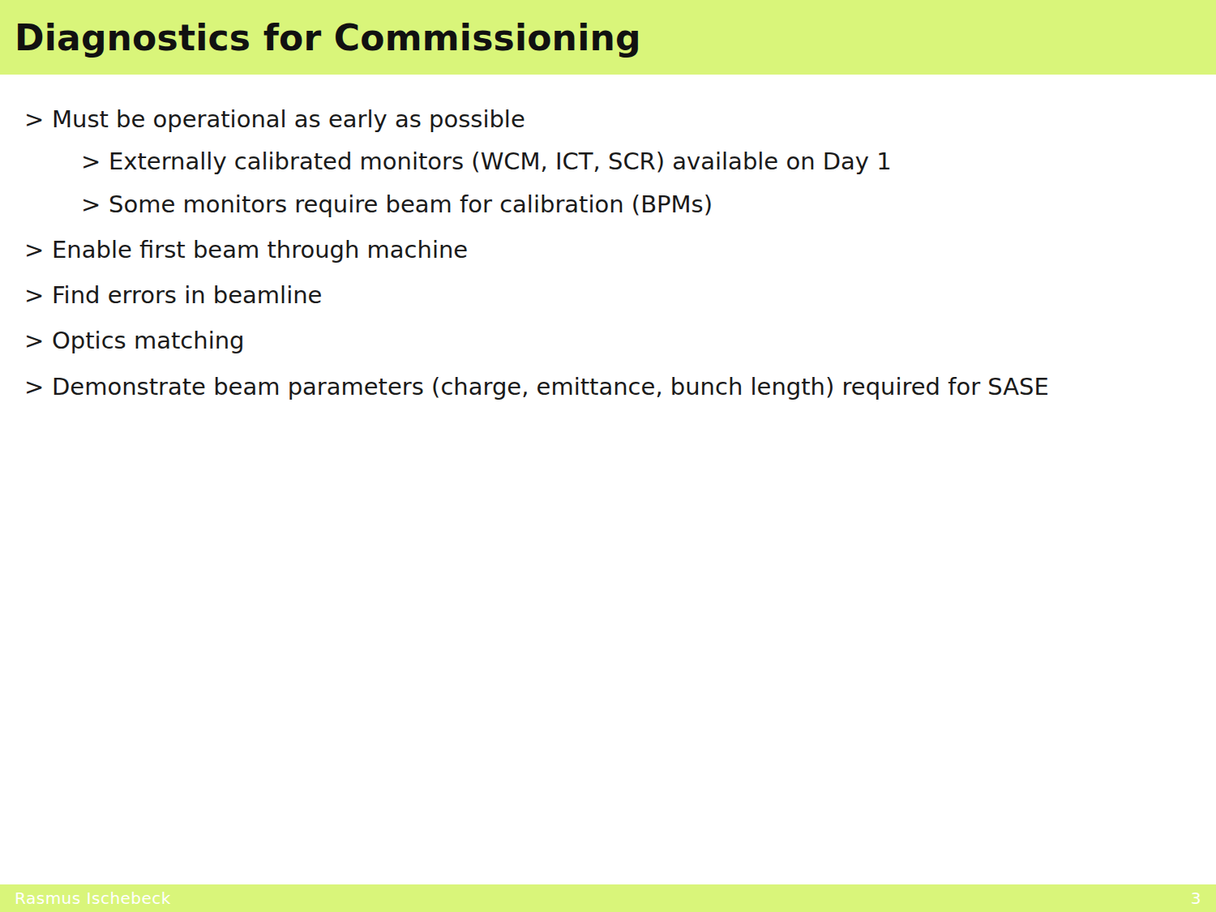Diagnostics for Commissioning
Must be operational as early as possible
Externally calibrated monitors (WCM, ICT, SCR) available on Day 1
Some monitors require beam for calibration (BPMs)
Enable first beam through machine
Find errors in beamline
Optics matching
Demonstrate beam parameters (charge, emittance, bunch length) required for SASE
Rasmus Ischebeck 3